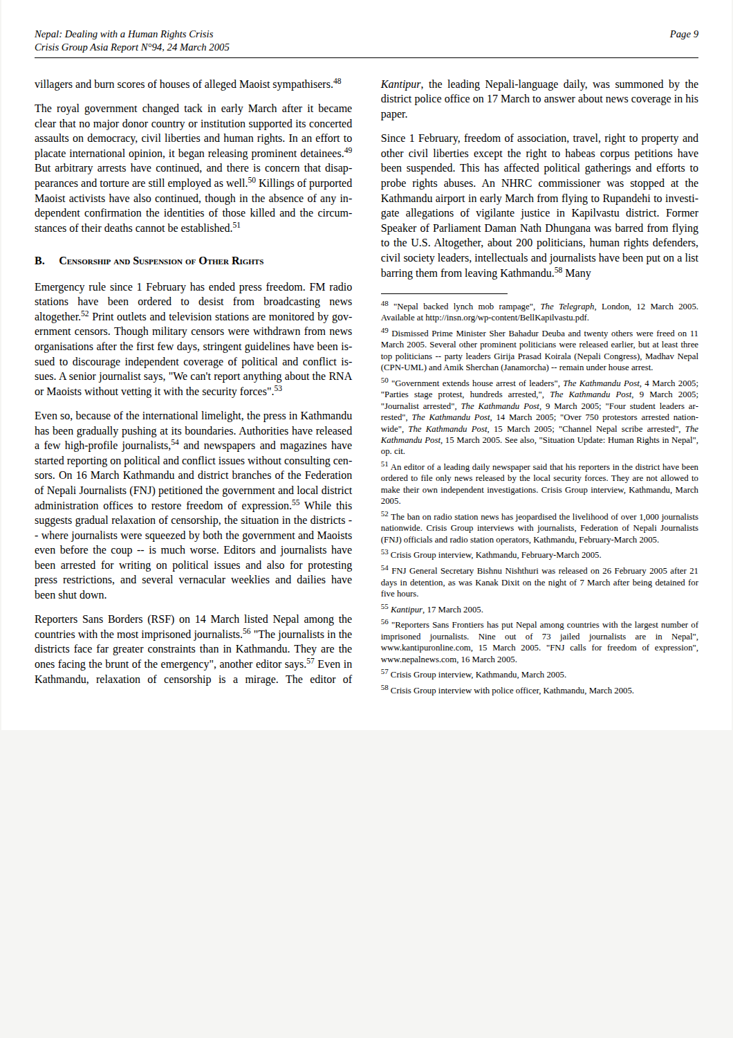Nepal: Dealing with a Human Rights Crisis
Crisis Group Asia Report N°94, 24 March 2005
Page 9
villagers and burn scores of houses of alleged Maoist sympathisers.48
The royal government changed tack in early March after it became clear that no major donor country or institution supported its concerted assaults on democracy, civil liberties and human rights. In an effort to placate international opinion, it began releasing prominent detainees.49 But arbitrary arrests have continued, and there is concern that disappearances and torture are still employed as well.50 Killings of purported Maoist activists have also continued, though in the absence of any independent confirmation the identities of those killed and the circumstances of their deaths cannot be established.51
B. Censorship and Suspension of Other Rights
Emergency rule since 1 February has ended press freedom. FM radio stations have been ordered to desist from broadcasting news altogether.52 Print outlets and television stations are monitored by government censors. Though military censors were withdrawn from news organisations after the first few days, stringent guidelines have been issued to discourage independent coverage of political and conflict issues. A senior journalist says, "We can't report anything about the RNA or Maoists without vetting it with the security forces".53
Even so, because of the international limelight, the press in Kathmandu has been gradually pushing at its boundaries. Authorities have released a few high-profile journalists,54 and newspapers and magazines have started reporting on political and conflict issues without consulting censors. On 16 March Kathmandu and district branches of the Federation of Nepali Journalists (FNJ) petitioned the government and local district administration offices to restore freedom of expression.55 While this suggests gradual relaxation of censorship, the situation in the districts -- where journalists were squeezed by both the government and Maoists even before the coup -- is much worse. Editors and journalists have been arrested for writing on political issues and also for protesting press restrictions, and several vernacular weeklies and dailies have been shut down.
Reporters Sans Borders (RSF) on 14 March listed Nepal among the countries with the most imprisoned journalists.56 "The journalists in the districts face far greater constraints than in Kathmandu. They are the ones facing the brunt of the emergency", another editor says.57 Even in Kathmandu, relaxation of censorship is a mirage. The editor of Kantipur, the leading Nepali-language daily, was summoned by the district police office on 17 March to answer about news coverage in his paper.
Since 1 February, freedom of association, travel, right to property and other civil liberties except the right to habeas corpus petitions have been suspended. This has affected political gatherings and efforts to probe rights abuses. An NHRC commissioner was stopped at the Kathmandu airport in early March from flying to Rupandehi to investigate allegations of vigilante justice in Kapilvastu district. Former Speaker of Parliament Daman Nath Dhungana was barred from flying to the U.S. Altogether, about 200 politicians, human rights defenders, civil society leaders, intellectuals and journalists have been put on a list barring them from leaving Kathmandu.58 Many
48 "Nepal backed lynch mob rampage", The Telegraph, London, 12 March 2005. Available at http://insn.org/wp-content/BellKapilvastu.pdf.
49 Dismissed Prime Minister Sher Bahadur Deuba and twenty others were freed on 11 March 2005. Several other prominent politicians were released earlier, but at least three top politicians -- party leaders Girija Prasad Koirala (Nepali Congress), Madhav Nepal (CPN-UML) and Amik Sherchan (Janamorcha) -- remain under house arrest.
50 "Government extends house arrest of leaders", The Kathmandu Post, 4 March 2005; "Parties stage protest, hundreds arrested,", The Kathmandu Post, 9 March 2005; "Journalist arrested", The Kathmandu Post, 9 March 2005; "Four student leaders arrested", The Kathmandu Post, 14 March 2005; "Over 750 protestors arrested nationwide", The Kathmandu Post, 15 March 2005; "Channel Nepal scribe arrested", The Kathmandu Post, 15 March 2005. See also, "Situation Update: Human Rights in Nepal", op. cit.
51 An editor of a leading daily newspaper said that his reporters in the district have been ordered to file only news released by the local security forces. They are not allowed to make their own independent investigations. Crisis Group interview, Kathmandu, March 2005.
52 The ban on radio station news has jeopardised the livelihood of over 1,000 journalists nationwide. Crisis Group interviews with journalists, Federation of Nepali Journalists (FNJ) officials and radio station operators, Kathmandu, February-March 2005.
53 Crisis Group interview, Kathmandu, February-March 2005.
54 FNJ General Secretary Bishnu Nishthuri was released on 26 February 2005 after 21 days in detention, as was Kanak Dixit on the night of 7 March after being detained for five hours.
55 Kantipur, 17 March 2005.
56 "Reporters Sans Frontiers has put Nepal among countries with the largest number of imprisoned journalists. Nine out of 73 jailed journalists are in Nepal", www.kantipuronline.com, 15 March 2005. "FNJ calls for freedom of expression", www.nepalnews.com, 16 March 2005.
57 Crisis Group interview, Kathmandu, March 2005.
58 Crisis Group interview with police officer, Kathmandu, March 2005.